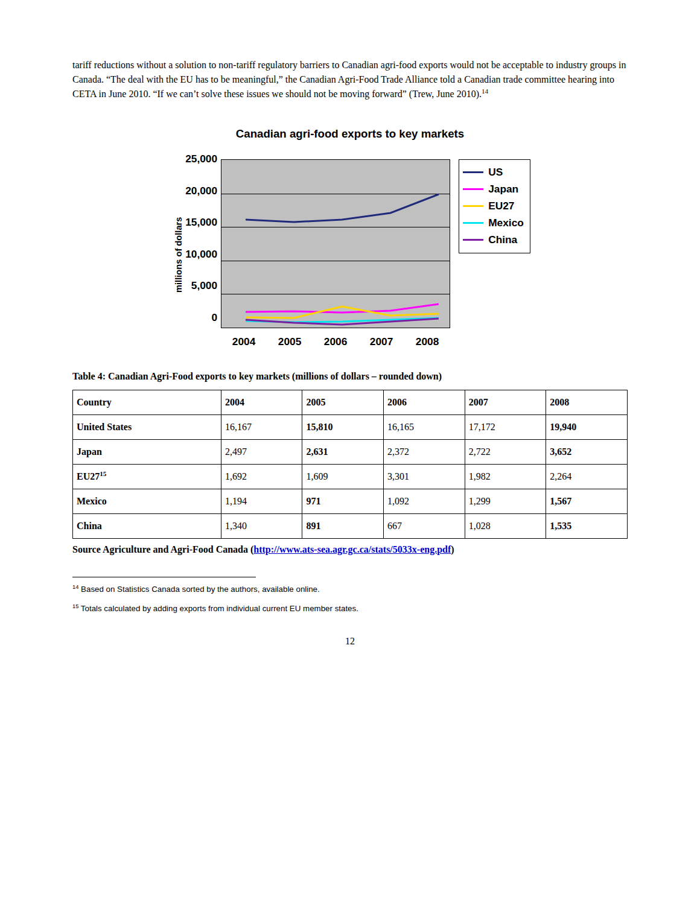tariff reductions without a solution to non-tariff regulatory barriers to Canadian agri-food exports would not be acceptable to industry groups in Canada. “The deal with the EU has to be meaningful,” the Canadian Agri-Food Trade Alliance told a Canadian trade committee hearing into CETA in June 2010. “If we can’t solve these issues we should not be moving forward” (Trew, June 2010).14
Canadian agri-food exports to key markets
millions of dollars
25,000 20,000 15,000 10,000 5,000 0
2004 2005 2006 2007 2008
US
Japan
EU27
Mexico
China
Table 4: Canadian Agri-Food exports to key markets (millions of dollars – rounded down)
| Country | 2004 | 2005 | 2006 | 2007 | 2008 |
| --- | --- | --- | --- | --- | --- |
| United States | 16,167 | 15,810 | 16,165 | 17,172 | 19,940 |
| Japan | 2,497 | 2,631 | 2,372 | 2,722 | 3,652 |
| EU27 15 | 1,692 | 1,609 | 3,301 | 1,982 | 2,264 |
| Mexico | 1,194 | 971 | 1,092 | 1,299 | 1,567 |
| China | 1,340 | 891 | 667 | 1,028 | 1,535 |
Source Agriculture and Agri-Food Canada (http://www.ats-sea.agr.gc.ca/stats/5033x-eng.pdf)
14 Based on Statistics Canada sorted by the authors, available online.
15 Totals calculated by adding exports from individual current EU member states.
12